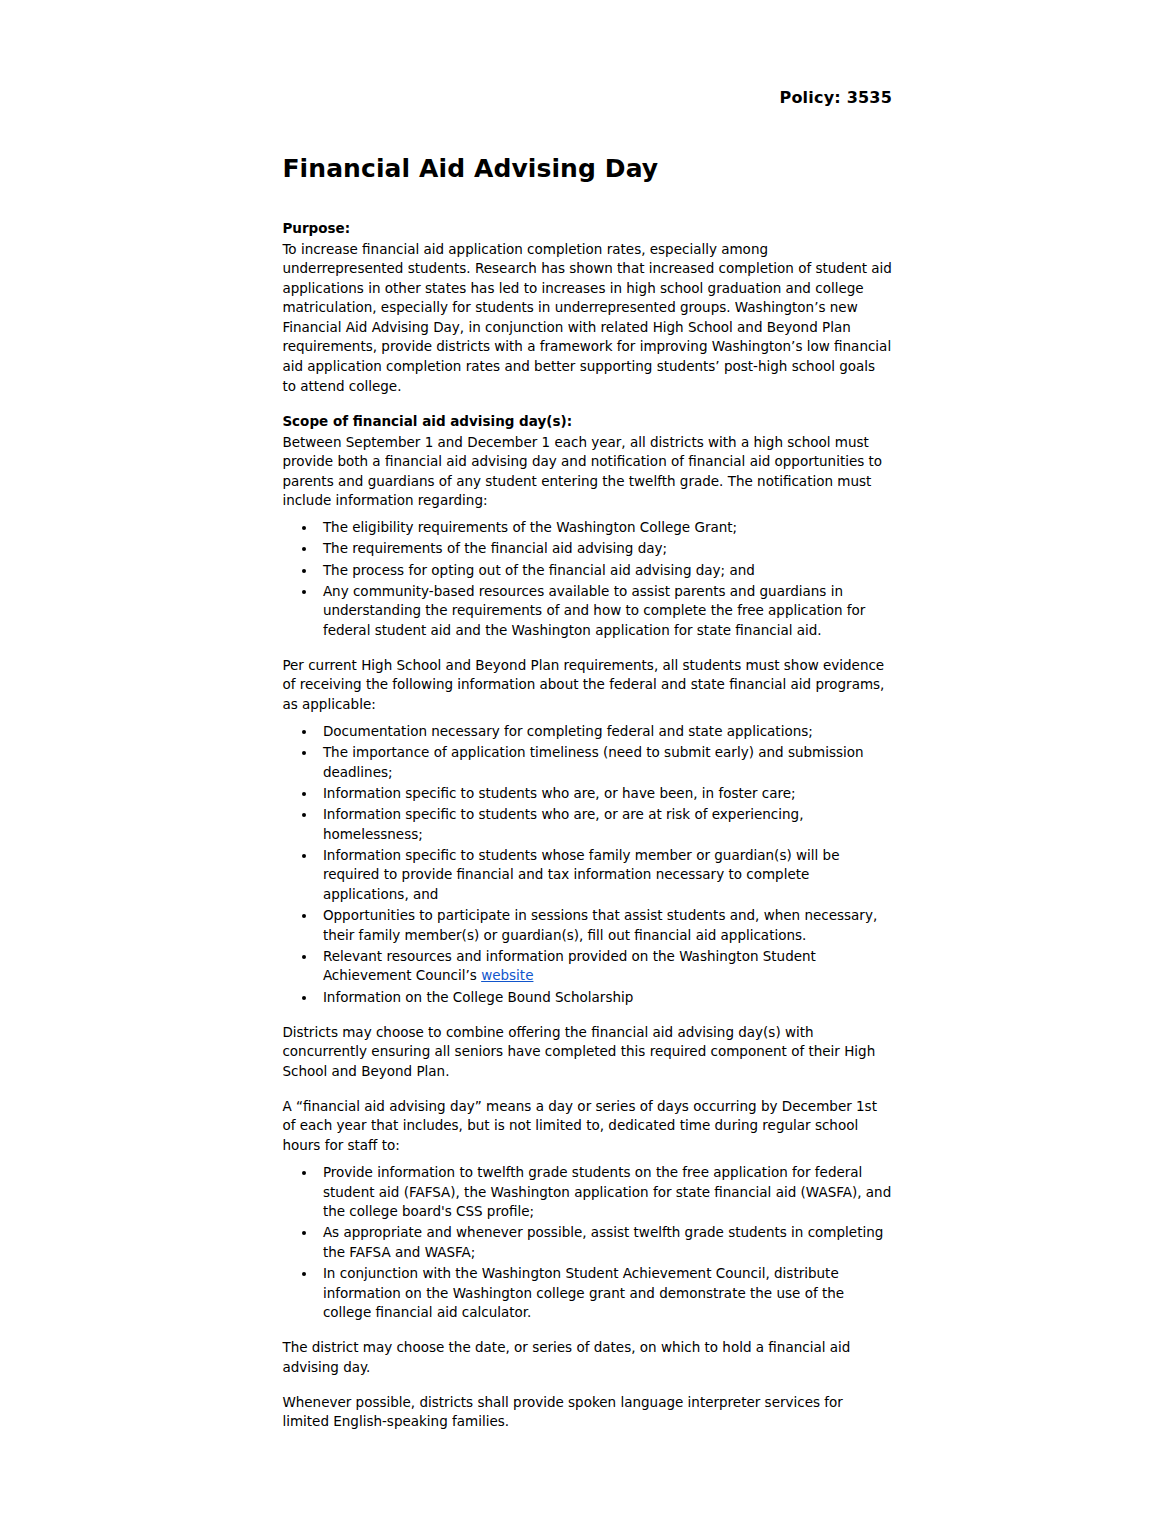Policy: 3535
Financial Aid Advising Day
Purpose:
To increase financial aid application completion rates, especially among underrepresented students. Research has shown that increased completion of student aid applications in other states has led to increases in high school graduation and college matriculation, especially for students in underrepresented groups. Washington’s new Financial Aid Advising Day, in conjunction with related High School and Beyond Plan requirements, provide districts with a framework for improving Washington’s low financial aid application completion rates and better supporting students’ post-high school goals to attend college.
Scope of financial aid advising day(s):
Between September 1 and December 1 each year, all districts with a high school must provide both a financial aid advising day and notification of financial aid opportunities to parents and guardians of any student entering the twelfth grade. The notification must include information regarding:
The eligibility requirements of the Washington College Grant;
The requirements of the financial aid advising day;
The process for opting out of the financial aid advising day; and
Any community-based resources available to assist parents and guardians in understanding the requirements of and how to complete the free application for federal student aid and the Washington application for state financial aid.
Per current High School and Beyond Plan requirements, all students must show evidence of receiving the following information about the federal and state financial aid programs, as applicable:
Documentation necessary for completing federal and state applications;
The importance of application timeliness (need to submit early) and submission deadlines;
Information specific to students who are, or have been, in foster care;
Information specific to students who are, or are at risk of experiencing, homelessness;
Information specific to students whose family member or guardian(s) will be required to provide financial and tax information necessary to complete applications, and
Opportunities to participate in sessions that assist students and, when necessary, their family member(s) or guardian(s), fill out financial aid applications.
Relevant resources and information provided on the Washington Student Achievement Council’s website
Information on the College Bound Scholarship
Districts may choose to combine offering the financial aid advising day(s) with concurrently ensuring all seniors have completed this required component of their High School and Beyond Plan.
A “financial aid advising day” means a day or series of days occurring by December 1st of each year that includes, but is not limited to, dedicated time during regular school hours for staff to:
Provide information to twelfth grade students on the free application for federal student aid (FAFSA), the Washington application for state financial aid (WASFA), and the college board's CSS profile;
As appropriate and whenever possible, assist twelfth grade students in completing the FAFSA and WASFA;
In conjunction with the Washington Student Achievement Council, distribute information on the Washington college grant and demonstrate the use of the college financial aid calculator.
The district may choose the date, or series of dates, on which to hold a financial aid advising day.
Whenever possible, districts shall provide spoken language interpreter services for limited English-speaking families.